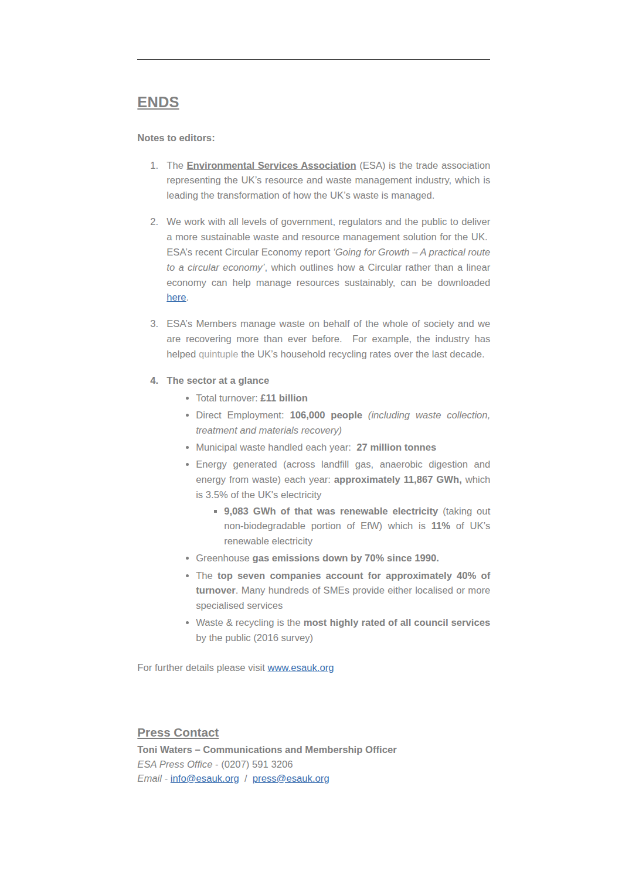ENDS
Notes to editors:
The Environmental Services Association (ESA) is the trade association representing the UK’s resource and waste management industry, which is leading the transformation of how the UK’s waste is managed.
We work with all levels of government, regulators and the public to deliver a more sustainable waste and resource management solution for the UK. ESA’s recent Circular Economy report ‘Going for Growth – A practical route to a circular economy’, which outlines how a Circular rather than a linear economy can help manage resources sustainably, can be downloaded here.
ESA’s Members manage waste on behalf of the whole of society and we are recovering more than ever before. For example, the industry has helped quintuple the UK’s household recycling rates over the last decade.
The sector at a glance
Total turnover: £11 billion
Direct Employment: 106,000 people (including waste collection, treatment and materials recovery)
Municipal waste handled each year: 27 million tonnes
Energy generated (across landfill gas, anaerobic digestion and energy from waste) each year: approximately 11,867 GWh, which is 3.5% of the UK's electricity
9,083 GWh of that was renewable electricity (taking out non-biodegradable portion of EfW) which is 11% of UK’s renewable electricity
Greenhouse gas emissions down by 70% since 1990.
The top seven companies account for approximately 40% of turnover. Many hundreds of SMEs provide either localised or more specialised services
Waste & recycling is the most highly rated of all council services by the public (2016 survey)
For further details please visit www.esauk.org
Press Contact
Toni Waters – Communications and Membership Officer
ESA Press Office - (0207) 591 3206
Email - info@esauk.org / press@esauk.org